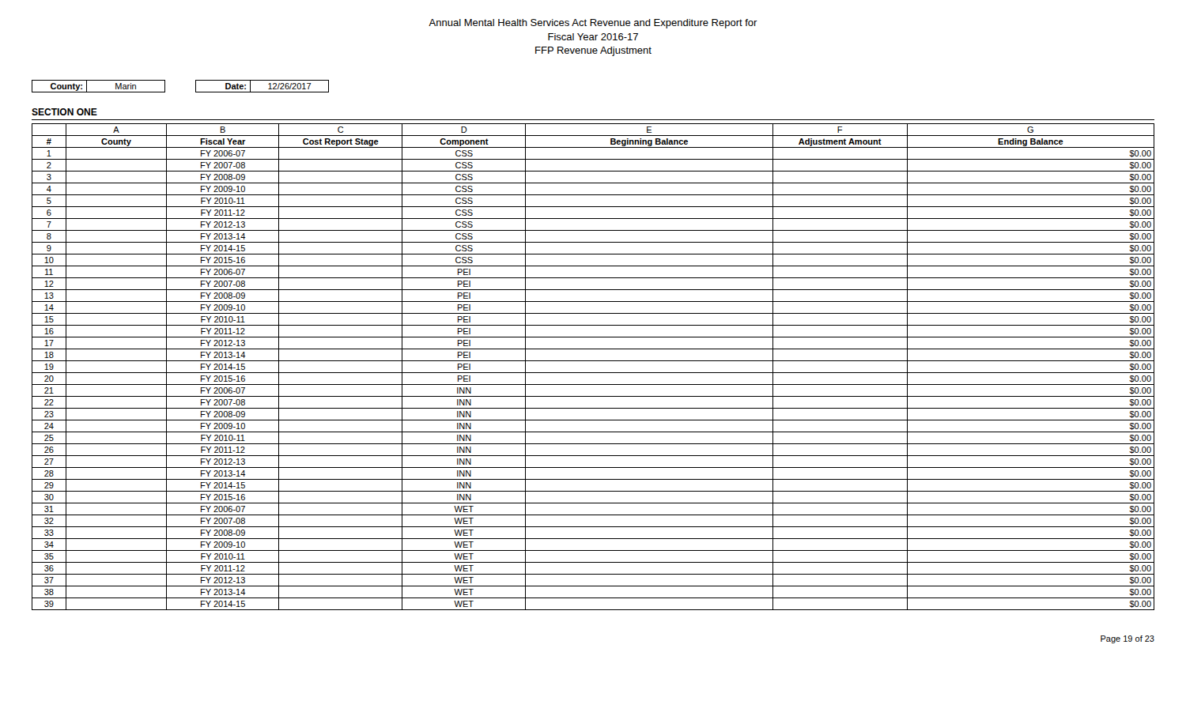Annual Mental Health Services Act Revenue and Expenditure Report for
Fiscal Year 2016-17
FFP Revenue Adjustment
| County: | Marin | | Date: | 12/26/2017 |
SECTION ONE
| | A | B | C | D | E | F | G |
| --- | --- | --- | --- | --- | --- | --- | --- |
| # | County | Fiscal Year | Cost Report Stage | Component | Beginning Balance | Adjustment Amount | Ending Balance |
| 1 | | FY 2006-07 | | CSS | | | $0.00 |
| 2 | | FY 2007-08 | | CSS | | | $0.00 |
| 3 | | FY 2008-09 | | CSS | | | $0.00 |
| 4 | | FY 2009-10 | | CSS | | | $0.00 |
| 5 | | FY 2010-11 | | CSS | | | $0.00 |
| 6 | | FY 2011-12 | | CSS | | | $0.00 |
| 7 | | FY 2012-13 | | CSS | | | $0.00 |
| 8 | | FY 2013-14 | | CSS | | | $0.00 |
| 9 | | FY 2014-15 | | CSS | | | $0.00 |
| 10 | | FY 2015-16 | | CSS | | | $0.00 |
| 11 | | FY 2006-07 | | PEI | | | $0.00 |
| 12 | | FY 2007-08 | | PEI | | | $0.00 |
| 13 | | FY 2008-09 | | PEI | | | $0.00 |
| 14 | | FY 2009-10 | | PEI | | | $0.00 |
| 15 | | FY 2010-11 | | PEI | | | $0.00 |
| 16 | | FY 2011-12 | | PEI | | | $0.00 |
| 17 | | FY 2012-13 | | PEI | | | $0.00 |
| 18 | | FY 2013-14 | | PEI | | | $0.00 |
| 19 | | FY 2014-15 | | PEI | | | $0.00 |
| 20 | | FY 2015-16 | | PEI | | | $0.00 |
| 21 | | FY 2006-07 | | INN | | | $0.00 |
| 22 | | FY 2007-08 | | INN | | | $0.00 |
| 23 | | FY 2008-09 | | INN | | | $0.00 |
| 24 | | FY 2009-10 | | INN | | | $0.00 |
| 25 | | FY 2010-11 | | INN | | | $0.00 |
| 26 | | FY 2011-12 | | INN | | | $0.00 |
| 27 | | FY 2012-13 | | INN | | | $0.00 |
| 28 | | FY 2013-14 | | INN | | | $0.00 |
| 29 | | FY 2014-15 | | INN | | | $0.00 |
| 30 | | FY 2015-16 | | INN | | | $0.00 |
| 31 | | FY 2006-07 | | WET | | | $0.00 |
| 32 | | FY 2007-08 | | WET | | | $0.00 |
| 33 | | FY 2008-09 | | WET | | | $0.00 |
| 34 | | FY 2009-10 | | WET | | | $0.00 |
| 35 | | FY 2010-11 | | WET | | | $0.00 |
| 36 | | FY 2011-12 | | WET | | | $0.00 |
| 37 | | FY 2012-13 | | WET | | | $0.00 |
| 38 | | FY 2013-14 | | WET | | | $0.00 |
| 39 | | FY 2014-15 | | WET | | | $0.00 |
Page 19 of 23